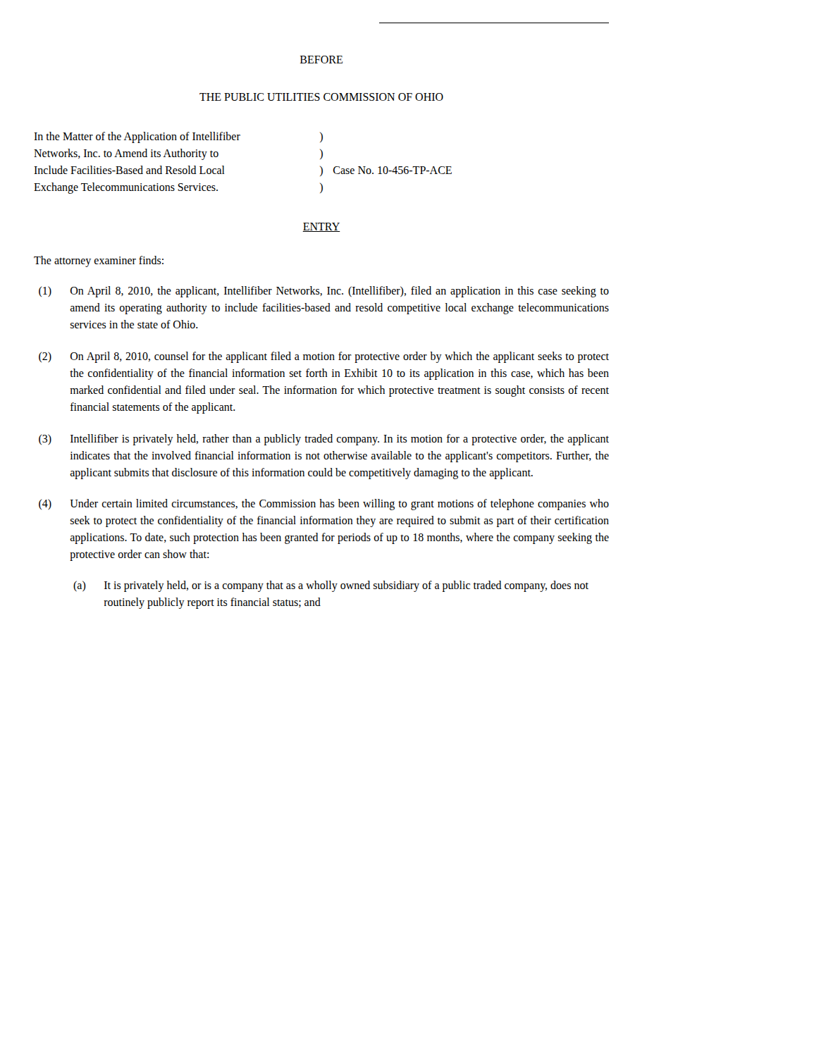BEFORE
THE PUBLIC UTILITIES COMMISSION OF OHIO
| In the Matter of the Application of Intellifiber | ) | |
| Networks, Inc. to Amend its Authority to | ) | |
| Include Facilities-Based and Resold Local | ) | Case No. 10-456-TP-ACE |
| Exchange Telecommunications Services. | ) | |
ENTRY
The attorney examiner finds:
On April 8, 2010, the applicant, Intellifiber Networks, Inc. (Intellifiber), filed an application in this case seeking to amend its operating authority to include facilities-based and resold competitive local exchange telecommunications services in the state of Ohio.
On April 8, 2010, counsel for the applicant filed a motion for protective order by which the applicant seeks to protect the confidentiality of the financial information set forth in Exhibit 10 to its application in this case, which has been marked confidential and filed under seal. The information for which protective treatment is sought consists of recent financial statements of the applicant.
Intellifiber is privately held, rather than a publicly traded company. In its motion for a protective order, the applicant indicates that the involved financial information is not otherwise available to the applicant's competitors. Further, the applicant submits that disclosure of this information could be competitively damaging to the applicant.
Under certain limited circumstances, the Commission has been willing to grant motions of telephone companies who seek to protect the confidentiality of the financial information they are required to submit as part of their certification applications. To date, such protection has been granted for periods of up to 18 months, where the company seeking the protective order can show that:
It is privately held, or is a company that as a wholly owned subsidiary of a public traded company, does not routinely publicly report its financial status; and